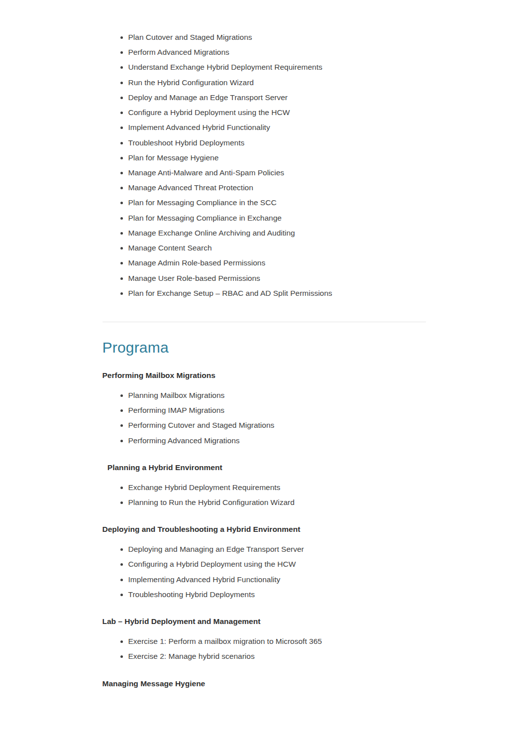Plan Cutover and Staged Migrations
Perform Advanced Migrations
Understand Exchange Hybrid Deployment Requirements
Run the Hybrid Configuration Wizard
Deploy and Manage an Edge Transport Server
Configure a Hybrid Deployment using the HCW
Implement Advanced Hybrid Functionality
Troubleshoot Hybrid Deployments
Plan for Message Hygiene
Manage Anti-Malware and Anti-Spam Policies
Manage Advanced Threat Protection
Plan for Messaging Compliance in the SCC
Plan for Messaging Compliance in Exchange
Manage Exchange Online Archiving and Auditing
Manage Content Search
Manage Admin Role-based Permissions
Manage User Role-based Permissions
Plan for Exchange Setup – RBAC and AD Split Permissions
Programa
Performing Mailbox Migrations
Planning Mailbox Migrations
Performing IMAP Migrations
Performing Cutover and Staged Migrations
Performing Advanced Migrations
Planning a Hybrid Environment
Exchange Hybrid Deployment Requirements
Planning to Run the Hybrid Configuration Wizard
Deploying and Troubleshooting a Hybrid Environment
Deploying and Managing an Edge Transport Server
Configuring a Hybrid Deployment using the HCW
Implementing Advanced Hybrid Functionality
Troubleshooting Hybrid Deployments
Lab – Hybrid Deployment and Management
Exercise 1: Perform a mailbox migration to Microsoft 365
Exercise 2: Manage hybrid scenarios
Managing Message Hygiene